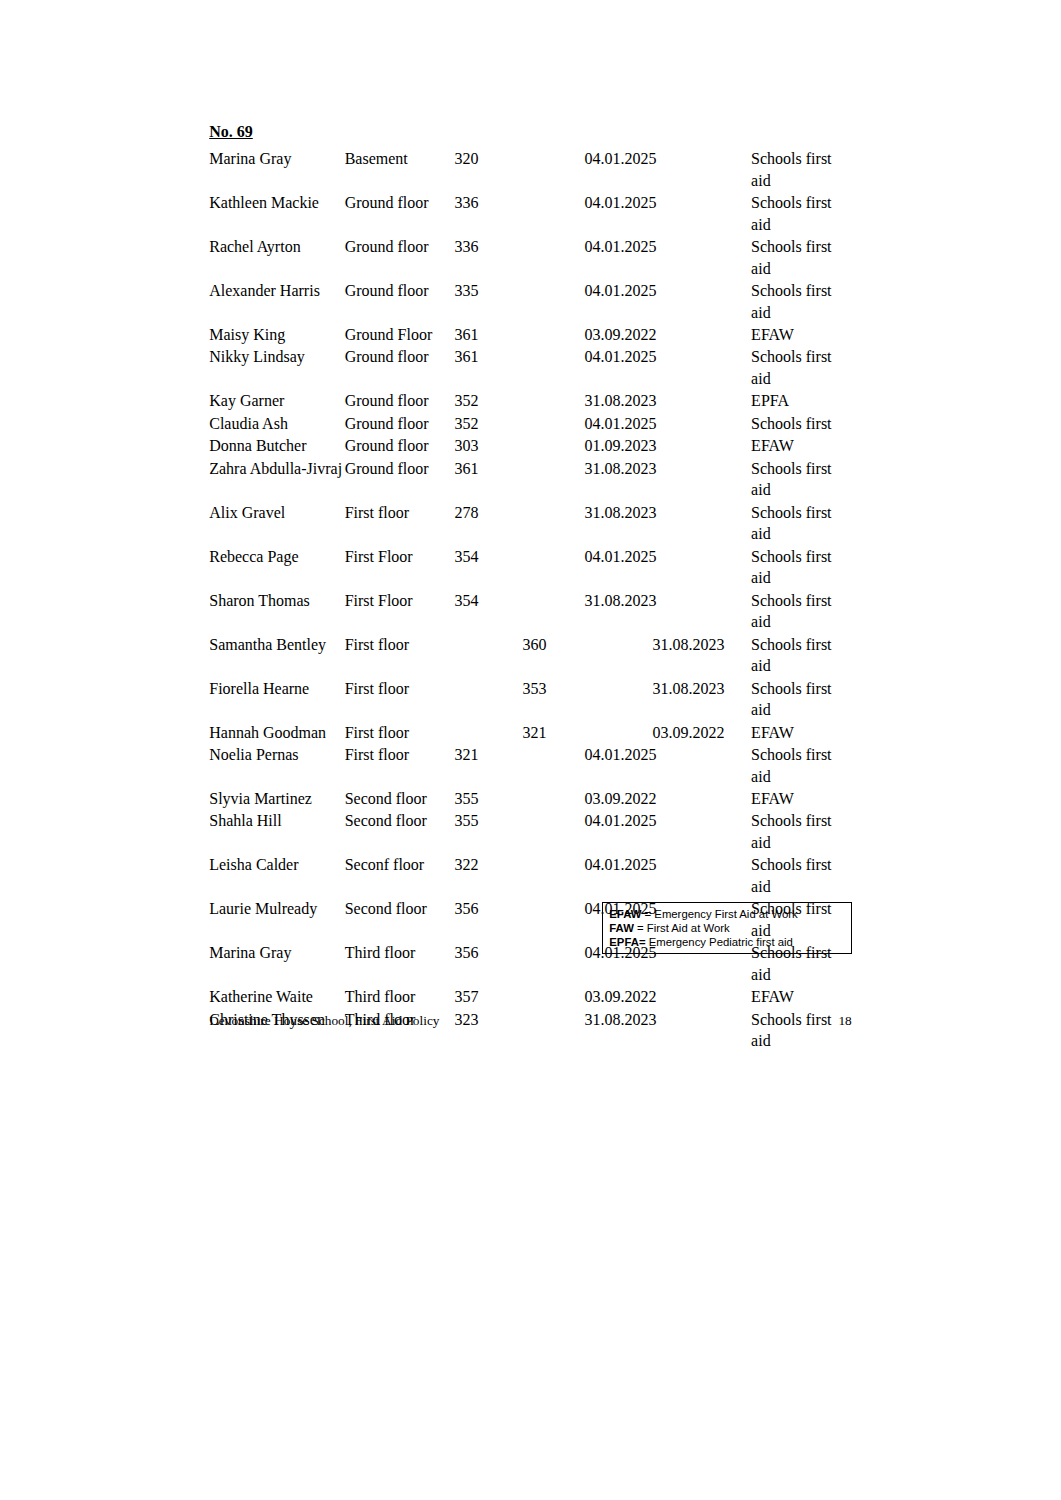No. 69
| Marina Gray | Basement | 320 | 04.01.2025 | Schools first aid |
| Kathleen Mackie | Ground floor | 336 | 04.01.2025 | Schools first aid |
| Rachel Ayrton | Ground floor | 336 | 04.01.2025 | Schools first aid |
| Alexander Harris | Ground floor | 335 | 04.01.2025 | Schools first aid |
| Maisy King | Ground Floor | 361 | 03.09.2022 | EFAW |
| Nikky Lindsay | Ground floor | 361 | 04.01.2025 | Schools first aid |
| Kay Garner | Ground floor | 352 | 31.08.2023 | EPFA |
| Claudia Ash | Ground floor | 352 | 04.01.2025 | Schools first |
| Donna Butcher | Ground floor | 303 | 01.09.2023 | EFAW |
| Zahra Abdulla-Jivraj | Ground floor | 361 | 31.08.2023 | Schools first aid |
| Alix Gravel | First floor | 278 | 31.08.2023 | Schools first aid |
| Rebecca Page | First Floor | 354 | 04.01.2025 | Schools first aid |
| Sharon Thomas | First Floor | 354 | 31.08.2023 | Schools first aid |
| Samantha Bentley | First floor | 360 | 31.08.2023 | Schools first aid |
| Fiorella Hearne | First floor | 353 | 31.08.2023 | Schools first aid |
| Hannah Goodman | First floor | 321 | 03.09.2022 | EFAW |
| Noelia Pernas | First floor | 321 | 04.01.2025 | Schools first aid |
| Slyvia Martinez | Second floor | 355 | 03.09.2022 | EFAW |
| Shahla Hill | Second floor | 355 | 04.01.2025 | Schools first aid |
| Leisha Calder | Seconf floor | 322 | 04.01.2025 | Schools first aid |
| Laurie Mulready | Second floor | 356 | 04.01.2025 | Schools first aid |
| Marina Gray | Third floor | 356 | 04.01.2025 | Schools first aid |
| Katherine Waite | Third floor | 357 | 03.09.2022 | EFAW |
| Christine Thyssen | Third floor | 323 | 31.08.2023 | Schools first aid |
EFAW = Emergency First Aid at Work
FAW = First Aid at Work
EPFA= Emergency Pediatric first aid
Devonshire House School, First Aid Policy 18